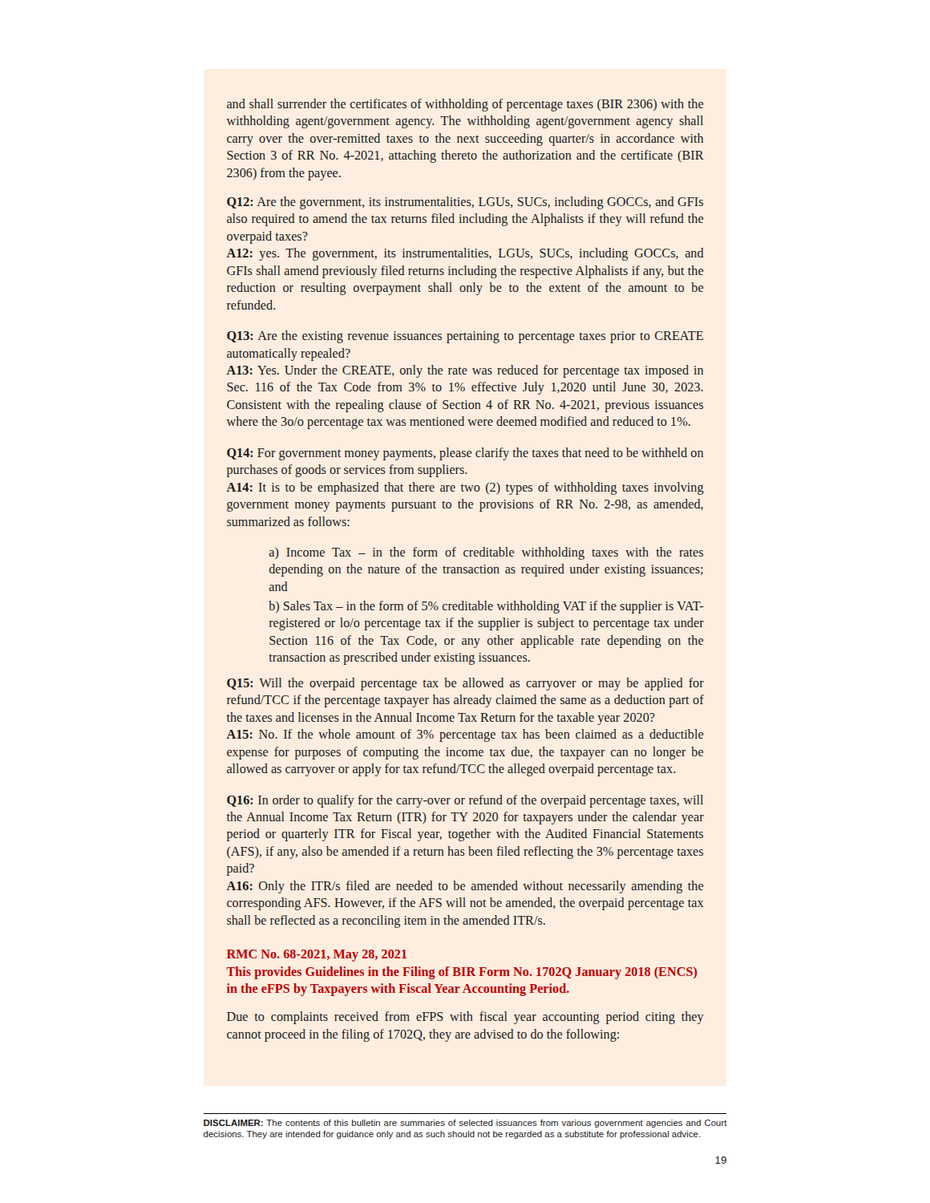and shall surrender the certificates of withholding of percentage taxes (BIR 2306) with the withholding agent/government agency. The withholding agent/government agency shall carry over the over-remitted taxes to the next succeeding quarter/s in accordance with Section 3 of RR No. 4-2021, attaching thereto the authorization and the certificate (BIR 2306) from the payee.
Q12: Are the government, its instrumentalities, LGUs, SUCs, including GOCCs, and GFIs also required to amend the tax returns filed including the Alphalists if they will refund the overpaid taxes?
A12: yes. The government, its instrumentalities, LGUs, SUCs, including GOCCs, and GFIs shall amend previously filed returns including the respective Alphalists if any, but the reduction or resulting overpayment shall only be to the extent of the amount to be refunded.
Q13: Are the existing revenue issuances pertaining to percentage taxes prior to CREATE automatically repealed?
A13: Yes. Under the CREATE, only the rate was reduced for percentage tax imposed in Sec. 116 of the Tax Code from 3% to 1% effective July 1,2020 until June 30, 2023. Consistent with the repealing clause of Section 4 of RR No. 4-2021, previous issuances where the 3o/o percentage tax was mentioned were deemed modified and reduced to 1%.
Q14: For government money payments, please clarify the taxes that need to be withheld on purchases of goods or services from suppliers.
A14: It is to be emphasized that there are two (2) types of withholding taxes involving government money payments pursuant to the provisions of RR No. 2-98, as amended, summarized as follows:
a) Income Tax – in the form of creditable withholding taxes with the rates depending on the nature of the transaction as required under existing issuances; and
b) Sales Tax – in the form of 5% creditable withholding VAT if the supplier is VAT-registered or lo/o percentage tax if the supplier is subject to percentage tax under Section 116 of the Tax Code, or any other applicable rate depending on the transaction as prescribed under existing issuances.
Q15: Will the overpaid percentage tax be allowed as carryover or may be applied for refund/TCC if the percentage taxpayer has already claimed the same as a deduction part of the taxes and licenses in the Annual Income Tax Return for the taxable year 2020?
A15: No. If the whole amount of 3% percentage tax has been claimed as a deductible expense for purposes of computing the income tax due, the taxpayer can no longer be allowed as carryover or apply for tax refund/TCC the alleged overpaid percentage tax.
Q16: In order to qualify for the carry-over or refund of the overpaid percentage taxes, will the Annual Income Tax Return (ITR) for TY 2020 for taxpayers under the calendar year period or quarterly ITR for Fiscal year, together with the Audited Financial Statements (AFS), if any, also be amended if a return has been filed reflecting the 3% percentage taxes paid?
A16: Only the ITR/s filed are needed to be amended without necessarily amending the corresponding AFS. However, if the AFS will not be amended, the overpaid percentage tax shall be reflected as a reconciling item in the amended ITR/s.
RMC No. 68-2021, May 28, 2021 This provides Guidelines in the Filing of BIR Form No. 1702Q January 2018 (ENCS) in the eFPS by Taxpayers with Fiscal Year Accounting Period.
Due to complaints received from eFPS with fiscal year accounting period citing they cannot proceed in the filing of 1702Q, they are advised to do the following:
DISCLAIMER: The contents of this bulletin are summaries of selected issuances from various government agencies and Court decisions. They are intended for guidance only and as such should not be regarded as a substitute for professional advice.
19